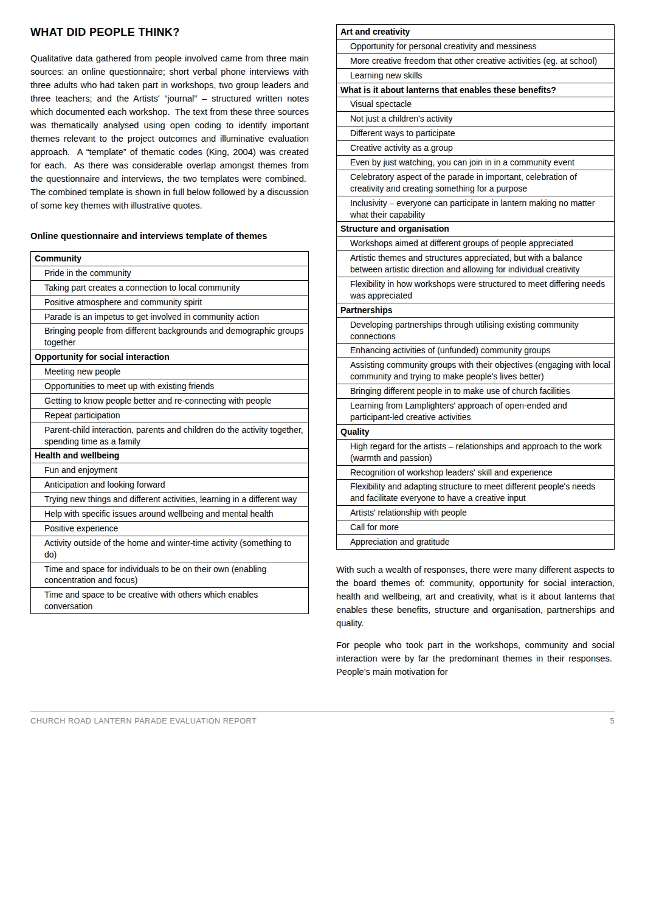WHAT DID PEOPLE THINK?
Qualitative data gathered from people involved came from three main sources: an online questionnaire; short verbal phone interviews with three adults who had taken part in workshops, two group leaders and three teachers; and the Artists' “journal” – structured written notes which documented each workshop. The text from these three sources was thematically analysed using open coding to identify important themes relevant to the project outcomes and illuminative evaluation approach. A “template” of thematic codes (King, 2004) was created for each. As there was considerable overlap amongst themes from the questionnaire and interviews, the two templates were combined. The combined template is shown in full below followed by a discussion of some key themes with illustrative quotes.
Online questionnaire and interviews template of themes
| Community |
| Pride in the community |
| Taking part creates a connection to local community |
| Positive atmosphere and community spirit |
| Parade is an impetus to get involved in community action |
| Bringing people from different backgrounds and demographic groups together |
| Opportunity for social interaction |
| Meeting new people |
| Opportunities to meet up with existing friends |
| Getting to know people better and re-connecting with people |
| Repeat participation |
| Parent-child interaction, parents and children do the activity together, spending time as a family |
| Health and wellbeing |
| Fun and enjoyment |
| Anticipation and looking forward |
| Trying new things and different activities, learning in a different way |
| Help with specific issues around wellbeing and mental health |
| Positive experience |
| Activity outside of the home and winter-time activity (something to do) |
| Time and space for individuals to be on their own (enabling concentration and focus) |
| Time and space to be creative with others which enables conversation |
| Art and creativity |
| Opportunity for personal creativity and messiness |
| More creative freedom that other creative activities (eg. at school) |
| Learning new skills |
| What is it about lanterns that enables these benefits? |
| Visual spectacle |
| Not just a children's activity |
| Different ways to participate |
| Creative activity as a group |
| Even by just watching, you can join in in a community event |
| Celebratory aspect of the parade in important, celebration of creativity and creating something for a purpose |
| Inclusivity – everyone can participate in lantern making no matter what their capability |
| Structure and organisation |
| Workshops aimed at different groups of people appreciated |
| Artistic themes and structures appreciated, but with a balance between artistic direction and allowing for individual creativity |
| Flexibility in how workshops were structured to meet differing needs was appreciated |
| Partnerships |
| Developing partnerships through utilising existing community connections |
| Enhancing activities of (unfunded) community groups |
| Assisting community groups with their objectives (engaging with local community and trying to make people's lives better) |
| Bringing different people in to make use of church facilities |
| Learning from Lamplighters' approach of open-ended and participant-led creative activities |
| Quality |
| High regard for the artists – relationships and approach to the work (warmth and passion) |
| Recognition of workshop leaders' skill and experience |
| Flexibility and adapting structure to meet different people's needs and facilitate everyone to have a creative input |
| Artists' relationship with people |
| Call for more |
| Appreciation and gratitude |
With such a wealth of responses, there were many different aspects to the board themes of: community, opportunity for social interaction, health and wellbeing, art and creativity, what is it about lanterns that enables these benefits, structure and organisation, partnerships and quality.
For people who took part in the workshops, community and social interaction were by far the predominant themes in their responses. People's main motivation for
CHURCH ROAD LANTERN PARADE EVALUATION REPORT 5